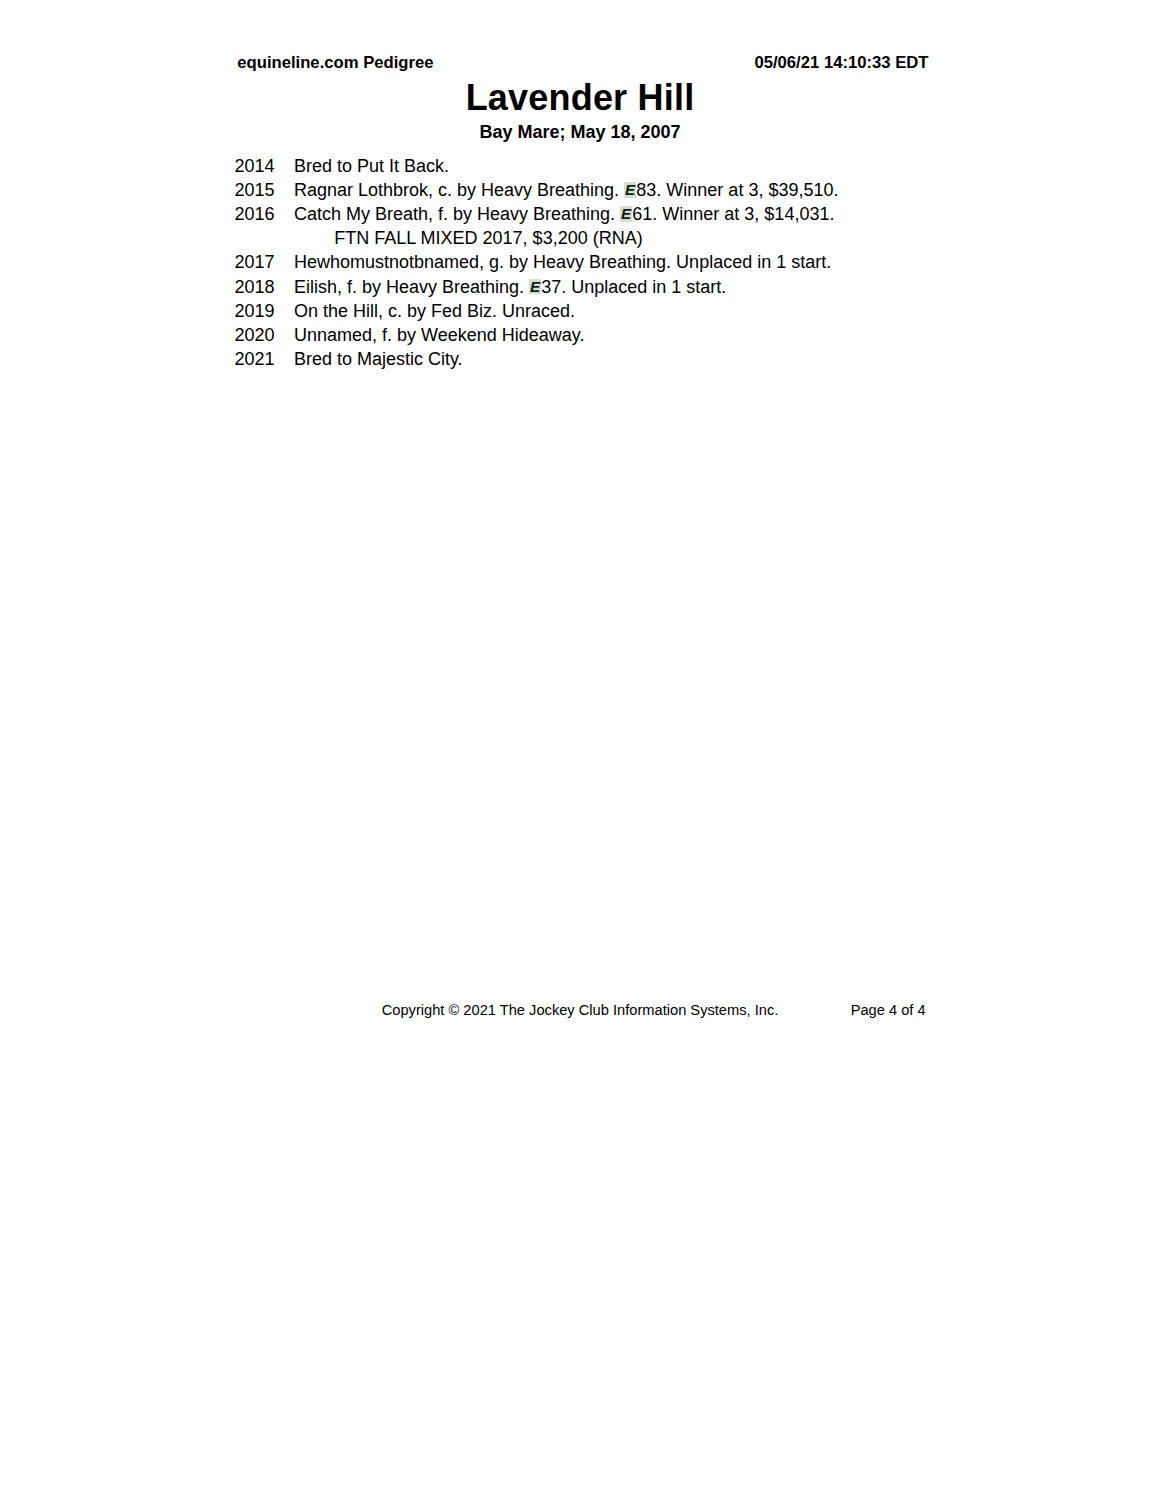equineline.com Pedigree
05/06/21 14:10:33 EDT
Lavender Hill
Bay Mare; May 18, 2007
| 2014 | Bred to Put It Back. |
| 2015 | Ragnar Lothbrok, c. by Heavy Breathing. E 83. Winner at 3, $39,510. |
| 2016 | Catch My Breath, f. by Heavy Breathing. E 61. Winner at 3, $14,031. FTN FALL MIXED 2017, $3,200 (RNA) |
| 2017 | Hewhomustnotbnamed, g. by Heavy Breathing. Unplaced in 1 start. |
| 2018 | Eilish, f. by Heavy Breathing. E 37. Unplaced in 1 start. |
| 2019 | On the Hill, c. by Fed Biz. Unraced. |
| 2020 | Unnamed, f. by Weekend Hideaway. |
| 2021 | Bred to Majestic City. |
Copyright © 2021 The Jockey Club Information Systems, Inc.
Page 4 of 4